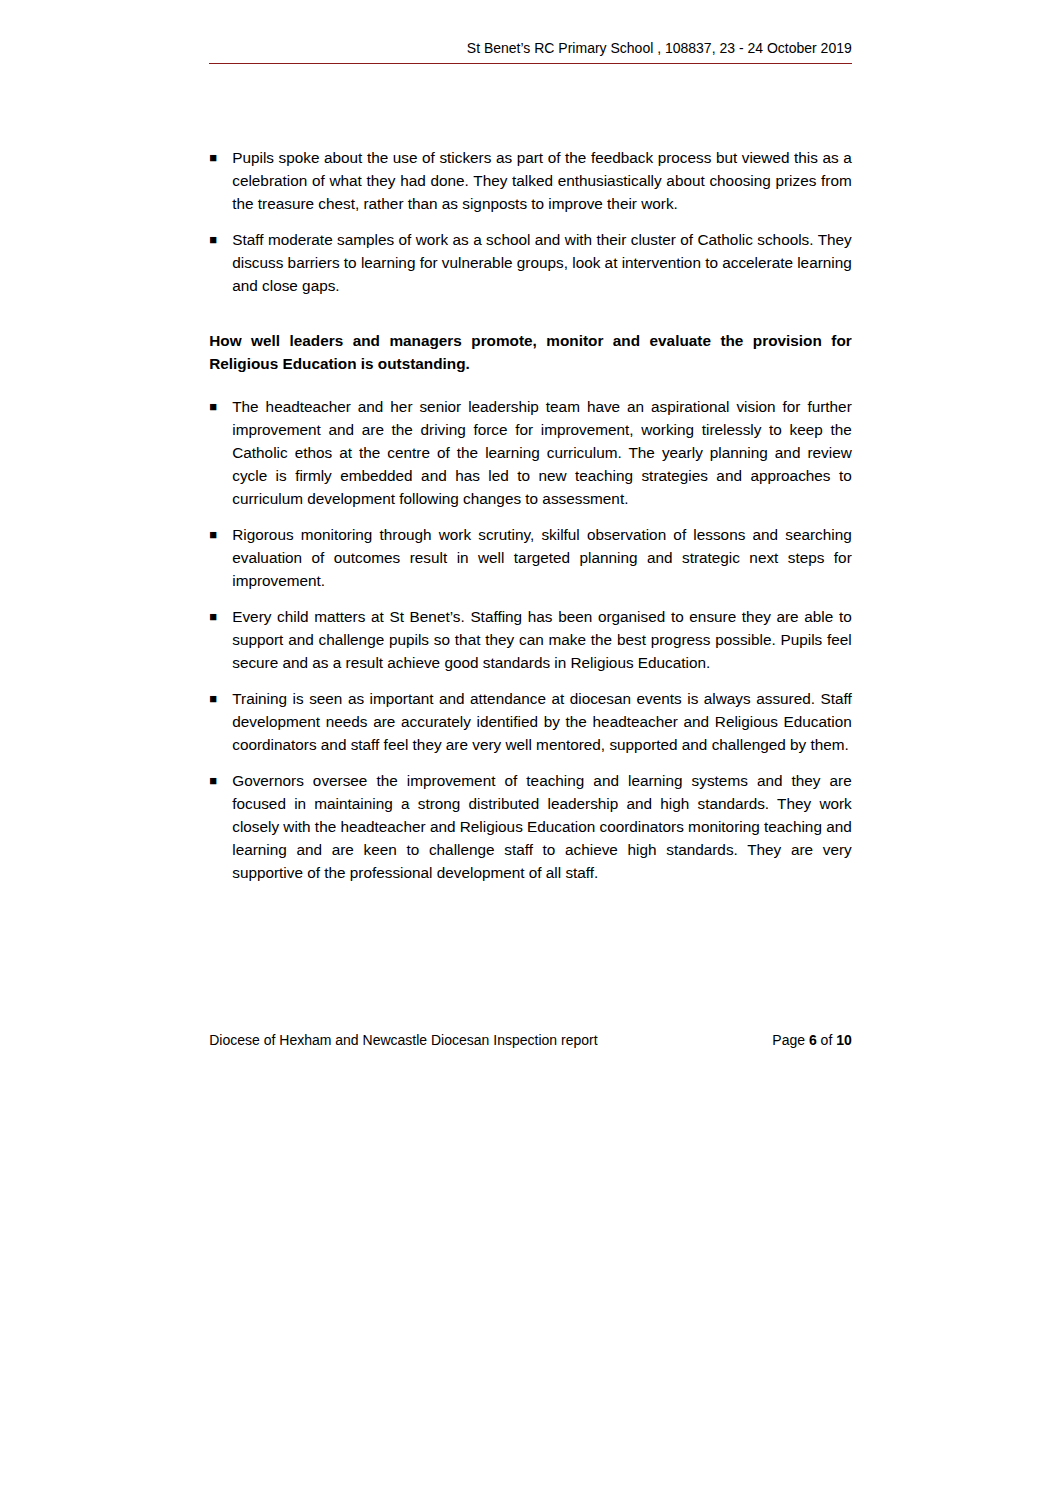St Benet’s RC Primary School , 108837, 23 - 24 October 2019
Pupils spoke about the use of stickers as part of the feedback process but viewed this as a celebration of what they had done. They talked enthusiastically about choosing prizes from the treasure chest, rather than as signposts to improve their work.
Staff moderate samples of work as a school and with their cluster of Catholic schools. They discuss barriers to learning for vulnerable groups, look at intervention to accelerate learning and close gaps.
How well leaders and managers promote, monitor and evaluate the provision for Religious Education is outstanding.
The headteacher and her senior leadership team have an aspirational vision for further improvement and are the driving force for improvement, working tirelessly to keep the Catholic ethos at the centre of the learning curriculum. The yearly planning and review cycle is firmly embedded and has led to new teaching strategies and approaches to curriculum development following changes to assessment.
Rigorous monitoring through work scrutiny, skilful observation of lessons and searching evaluation of outcomes result in well targeted planning and strategic next steps for improvement.
Every child matters at St Benet’s. Staffing has been organised to ensure they are able to support and challenge pupils so that they can make the best progress possible. Pupils feel secure and as a result achieve good standards in Religious Education.
Training is seen as important and attendance at diocesan events is always assured. Staff development needs are accurately identified by the headteacher and Religious Education coordinators and staff feel they are very well mentored, supported and challenged by them.
Governors oversee the improvement of teaching and learning systems and they are focused in maintaining a strong distributed leadership and high standards. They work closely with the headteacher and Religious Education coordinators monitoring teaching and learning and are keen to challenge staff to achieve high standards. They are very supportive of the professional development of all staff.
Diocese of Hexham and Newcastle Diocesan Inspection report
Page 6 of 10